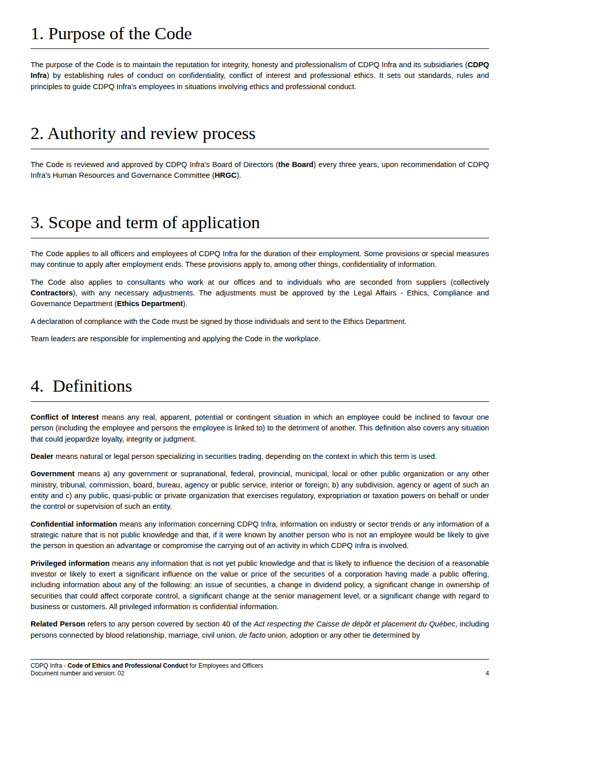1. Purpose of the Code
The purpose of the Code is to maintain the reputation for integrity, honesty and professionalism of CDPQ Infra and its subsidiaries (CDPQ Infra) by establishing rules of conduct on confidentiality, conflict of interest and professional ethics. It sets out standards, rules and principles to guide CDPQ Infra's employees in situations involving ethics and professional conduct.
2. Authority and review process
The Code is reviewed and approved by CDPQ Infra's Board of Directors (the Board) every three years, upon recommendation of CDPQ Infra's Human Resources and Governance Committee (HRGC).
3. Scope and term of application
The Code applies to all officers and employees of CDPQ Infra for the duration of their employment. Some provisions or special measures may continue to apply after employment ends. These provisions apply to, among other things, confidentiality of information.
The Code also applies to consultants who work at our offices and to individuals who are seconded from suppliers (collectively Contractors), with any necessary adjustments. The adjustments must be approved by the Legal Affairs - Ethics, Compliance and Governance Department (Ethics Department).
A declaration of compliance with the Code must be signed by those individuals and sent to the Ethics Department.
Team leaders are responsible for implementing and applying the Code in the workplace.
4. Definitions
Conflict of Interest means any real, apparent, potential or contingent situation in which an employee could be inclined to favour one person (including the employee and persons the employee is linked to) to the detriment of another. This definition also covers any situation that could jeopardize loyalty, integrity or judgment.
Dealer means natural or legal person specializing in securities trading, depending on the context in which this term is used.
Government means a) any government or supranational, federal, provincial, municipal, local or other public organization or any other ministry, tribunal, commission, board, bureau, agency or public service, interior or foreign; b) any subdivision, agency or agent of such an entity and c) any public, quasi-public or private organization that exercises regulatory, expropriation or taxation powers on behalf or under the control or supervision of such an entity.
Confidential information means any information concerning CDPQ Infra, information on industry or sector trends or any information of a strategic nature that is not public knowledge and that, if it were known by another person who is not an employee would be likely to give the person in question an advantage or compromise the carrying out of an activity in which CDPQ Infra is involved.
Privileged information means any information that is not yet public knowledge and that is likely to influence the decision of a reasonable investor or likely to exert a significant influence on the value or price of the securities of a corporation having made a public offering, including information about any of the following: an issue of securities, a change in dividend policy, a significant change in ownership of securities that could affect corporate control, a significant change at the senior management level, or a significant change with regard to business or customers. All privileged information is confidential information.
Related Person refers to any person covered by section 40 of the Act respecting the Caisse de dépôt et placement du Québec, including persons connected by blood relationship, marriage, civil union, de facto union, adoption or any other tie determined by
CDPQ Infra - Code of Ethics and Professional Conduct for Employees and Officers
Document number and version: 02
4